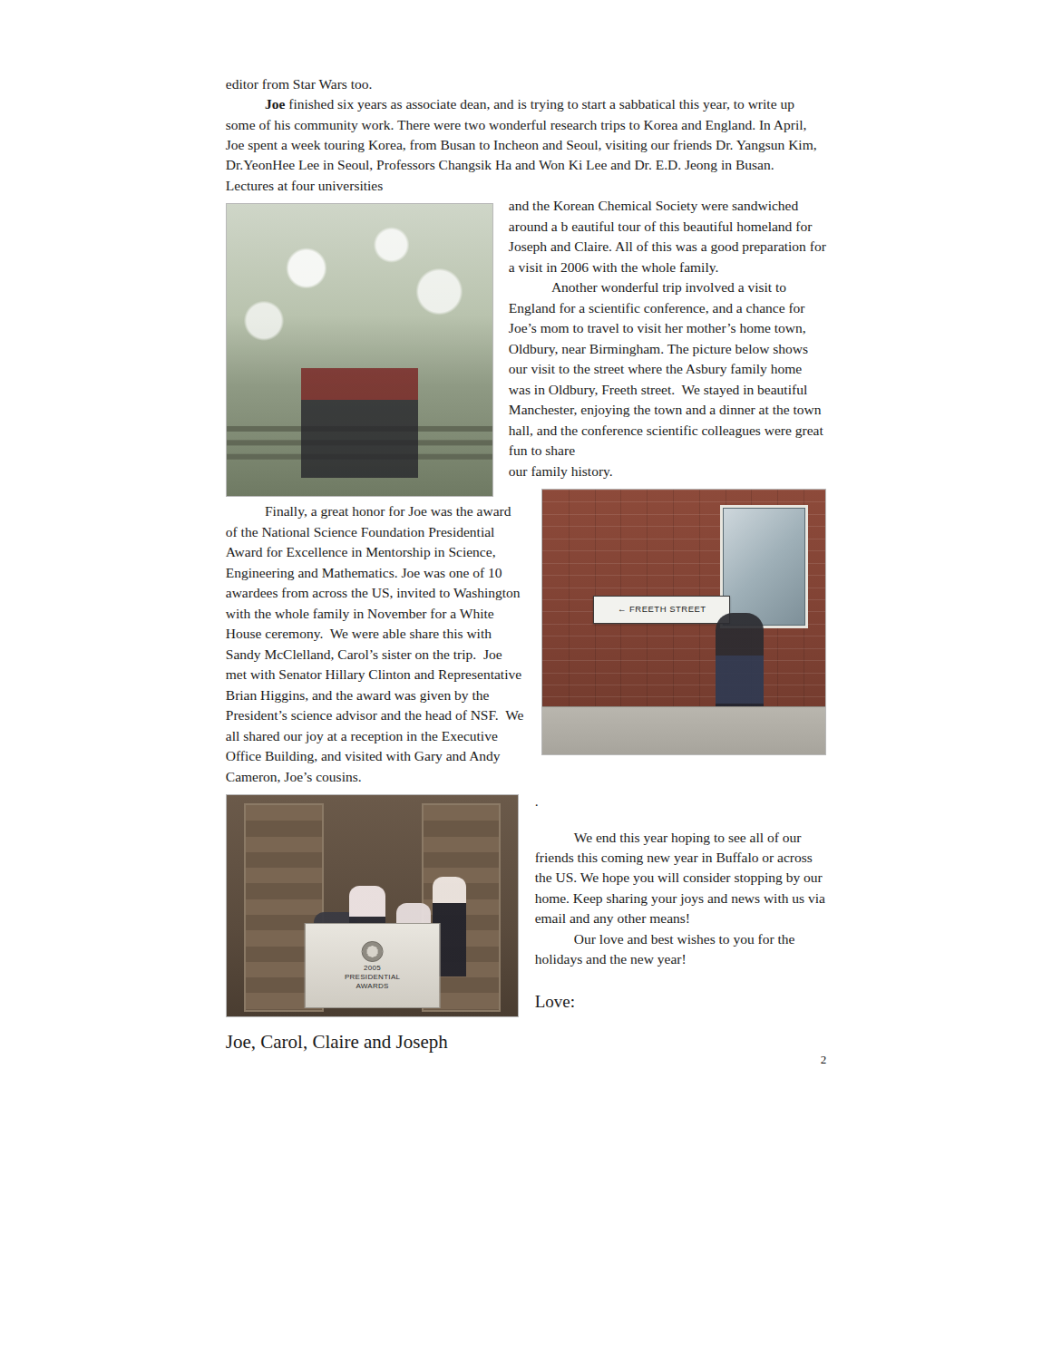editor from Star Wars too.
Joe finished six years as associate dean, and is trying to start a sabbatical this year, to write up some of his community work. There were two wonderful research trips to Korea and England. In April, Joe spent a week touring Korea, from Busan to Incheon and Seoul, visiting our friends Dr. Yangsun Kim, Dr.YeonHee Lee in Seoul, Professors Changsik Ha and Won Ki Lee and Dr. E.D. Jeong in Busan. Lectures at four universities
and the Korean Chemical Society were sandwiched around a b eautiful tour of this beautiful homeland for Joseph and Claire. All of this was a good preparation for a visit in 2006 with the whole family.
Another wonderful trip involved a visit to England for a scientific conference, and a chance for Joe’s mom to travel to visit her mother’s home town, Oldbury, near Birmingham. The picture below shows our visit to the street where the Asbury family home was in Oldbury, Freeth street. We stayed in beautiful Manchester, enjoying the town and a dinner at the town hall, and the conference scientific colleagues were great fun to share
our family history.
← FREETH STREET
Finally, a great honor for Joe was the award of the National Science Foundation Presidential Award for Excellence in Mentorship in Science, Engineering and Mathematics. Joe was one of 10 awardees from across the US, invited to Washington with the whole family in November for a White House ceremony. We were able share this with Sandy McClelland, Carol’s sister on the trip. Joe met with Senator Hillary Clinton and Representative Brian Higgins, and the award was given by the President’s science advisor and the head of NSF. We all shared our joy at a reception in the Executive Office Building, and visited with Gary and Andy Cameron, Joe’s cousins.
2005
PRESIDENTIAL
AWARDS
.
We end this year hoping to see all of our friends this coming new year in Buffalo or across the US. We hope you will consider stopping by our home. Keep sharing your joys and news with us via email and any other means!
Our love and best wishes to you for the holidays and the new year!
Love:
Joe, Carol, Claire and Joseph
2